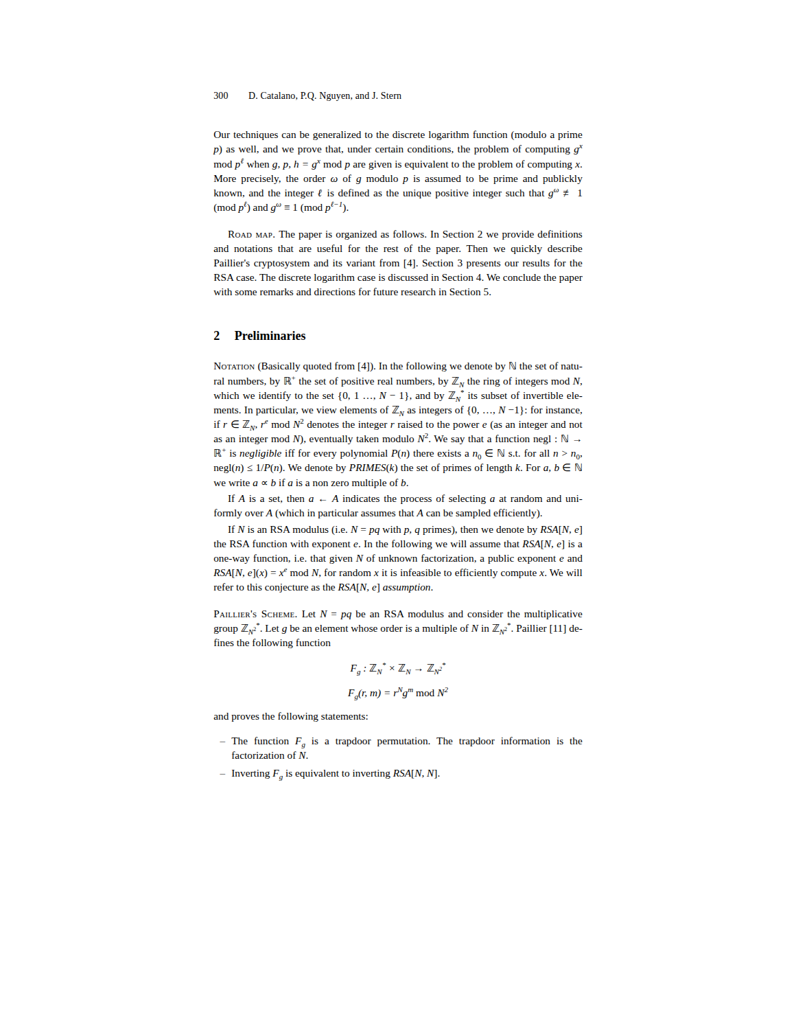300 D. Catalano, P.Q. Nguyen, and J. Stern
Our techniques can be generalized to the discrete logarithm function (modulo a prime p) as well, and we prove that, under certain conditions, the problem of computing gx mod pℓ when g, p, h = gx mod p are given is equivalent to the problem of computing x. More precisely, the order ω of g modulo p is assumed to be prime and publickly known, and the integer ℓ is defined as the unique positive integer such that gω ≢ 1 (mod pℓ) and gω ≡ 1 (mod pℓ−1).
Road map. The paper is organized as follows. In Section 2 we provide definitions and notations that are useful for the rest of the paper. Then we quickly describe Paillier's cryptosystem and its variant from [4]. Section 3 presents our results for the RSA case. The discrete logarithm case is discussed in Section 4. We conclude the paper with some remarks and directions for future research in Section 5.
2 Preliminaries
Notation (Basically quoted from [4]). In the following we denote by ℕ the set of natural numbers, by ℝ+ the set of positive real numbers, by ℤN the ring of integers mod N, which we identify to the set {0, 1 …, N − 1}, and by ℤN* its subset of invertible elements. In particular, we view elements of ℤN as integers of {0, …, N −1}: for instance, if r ∈ ℤN, re mod N2 denotes the integer r raised to the power e (as an integer and not as an integer mod N), eventually taken modulo N2. We say that a function negl : ℕ → ℝ+ is negligible iff for every polynomial P(n) there exists a n0 ∈ ℕ s.t. for all n > n0, negl(n) ≤ 1/P(n). We denote by PRIMES(k) the set of primes of length k. For a, b ∈ ℕ we write a ∝ b if a is a non zero multiple of b.
If A is a set, then a ← A indicates the process of selecting a at random and uniformly over A (which in particular assumes that A can be sampled efficiently).
If N is an RSA modulus (i.e. N = pq with p, q primes), then we denote by RSA[N, e] the RSA function with exponent e. In the following we will assume that RSA[N, e] is a one-way function, i.e. that given N of unknown factorization, a public exponent e and RSA[N, e](x) = xe mod N, for random x it is infeasible to efficiently compute x. We will refer to this conjecture as the RSA[N, e] assumption.
Paillier's Scheme. Let N = pq be an RSA modulus and consider the multiplicative group ℤN2*. Let g be an element whose order is a multiple of N in ℤN2*. Paillier [11] defines the following function
Fg : ℤN* × ℤN → ℤN2*
Fg(r, m) = rNgm mod N2
and proves the following statements:
The function Fg is a trapdoor permutation. The trapdoor information is the factorization of N.
Inverting Fg is equivalent to inverting RSA[N, N].